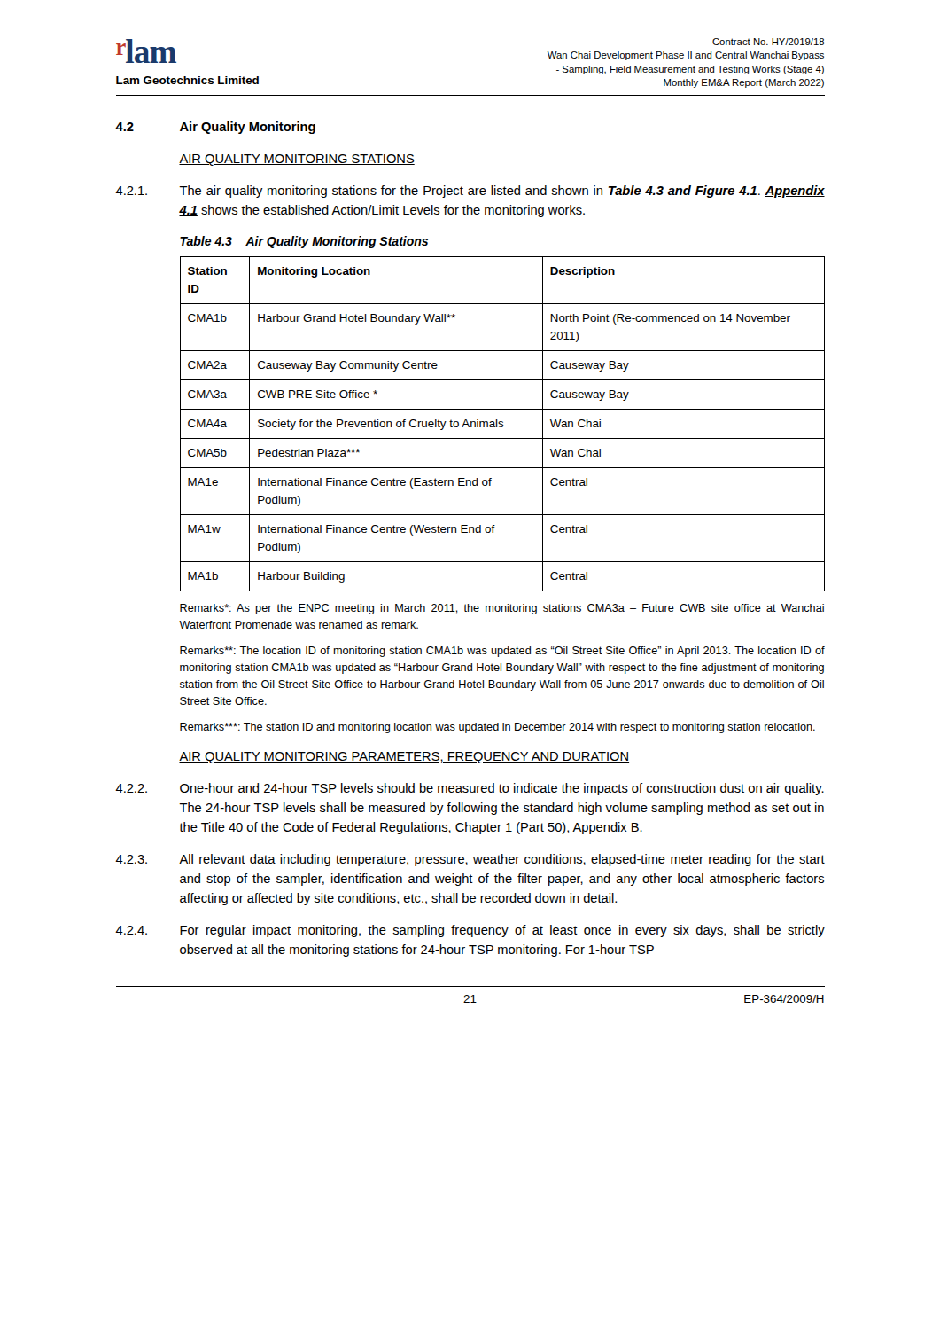rlam
Lam Geotechnics Limited
Contract No. HY/2019/18
Wan Chai Development Phase II and Central Wanchai Bypass
- Sampling, Field Measurement and Testing Works (Stage 4)
Monthly EM&A Report (March 2022)
4.2
Air Quality Monitoring
AIR QUALITY MONITORING STATIONS
4.2.1.
The air quality monitoring stations for the Project are listed and shown in Table 4.3 and Figure 4.1. Appendix 4.1 shows the established Action/Limit Levels for the monitoring works.
Table 4.3 Air Quality Monitoring Stations
| Station ID | Monitoring Location | Description |
| --- | --- | --- |
| CMA1b | Harbour Grand Hotel Boundary Wall** | North Point (Re-commenced on 14 November 2011) |
| CMA2a | Causeway Bay Community Centre | Causeway Bay |
| CMA3a | CWB PRE Site Office * | Causeway Bay |
| CMA4a | Society for the Prevention of Cruelty to Animals | Wan Chai |
| CMA5b | Pedestrian Plaza*** | Wan Chai |
| MA1e | International Finance Centre (Eastern End of Podium) | Central |
| MA1w | International Finance Centre (Western End of Podium) | Central |
| MA1b | Harbour Building | Central |
Remarks*: As per the ENPC meeting in March 2011, the monitoring stations CMA3a – Future CWB site office at Wanchai Waterfront Promenade was renamed as remark.
Remarks**: The location ID of monitoring station CMA1b was updated as “Oil Street Site Office” in April 2013. The location ID of monitoring station CMA1b was updated as “Harbour Grand Hotel Boundary Wall” with respect to the fine adjustment of monitoring station from the Oil Street Site Office to Harbour Grand Hotel Boundary Wall from 05 June 2017 onwards due to demolition of Oil Street Site Office.
Remarks***: The station ID and monitoring location was updated in December 2014 with respect to monitoring station relocation.
AIR QUALITY MONITORING PARAMETERS, FREQUENCY AND DURATION
4.2.2.
One-hour and 24-hour TSP levels should be measured to indicate the impacts of construction dust on air quality. The 24-hour TSP levels shall be measured by following the standard high volume sampling method as set out in the Title 40 of the Code of Federal Regulations, Chapter 1 (Part 50), Appendix B.
4.2.3.
All relevant data including temperature, pressure, weather conditions, elapsed-time meter reading for the start and stop of the sampler, identification and weight of the filter paper, and any other local atmospheric factors affecting or affected by site conditions, etc., shall be recorded down in detail.
4.2.4.
For regular impact monitoring, the sampling frequency of at least once in every six days, shall be strictly observed at all the monitoring stations for 24-hour TSP monitoring. For 1-hour TSP
EP-364/2009/H
21